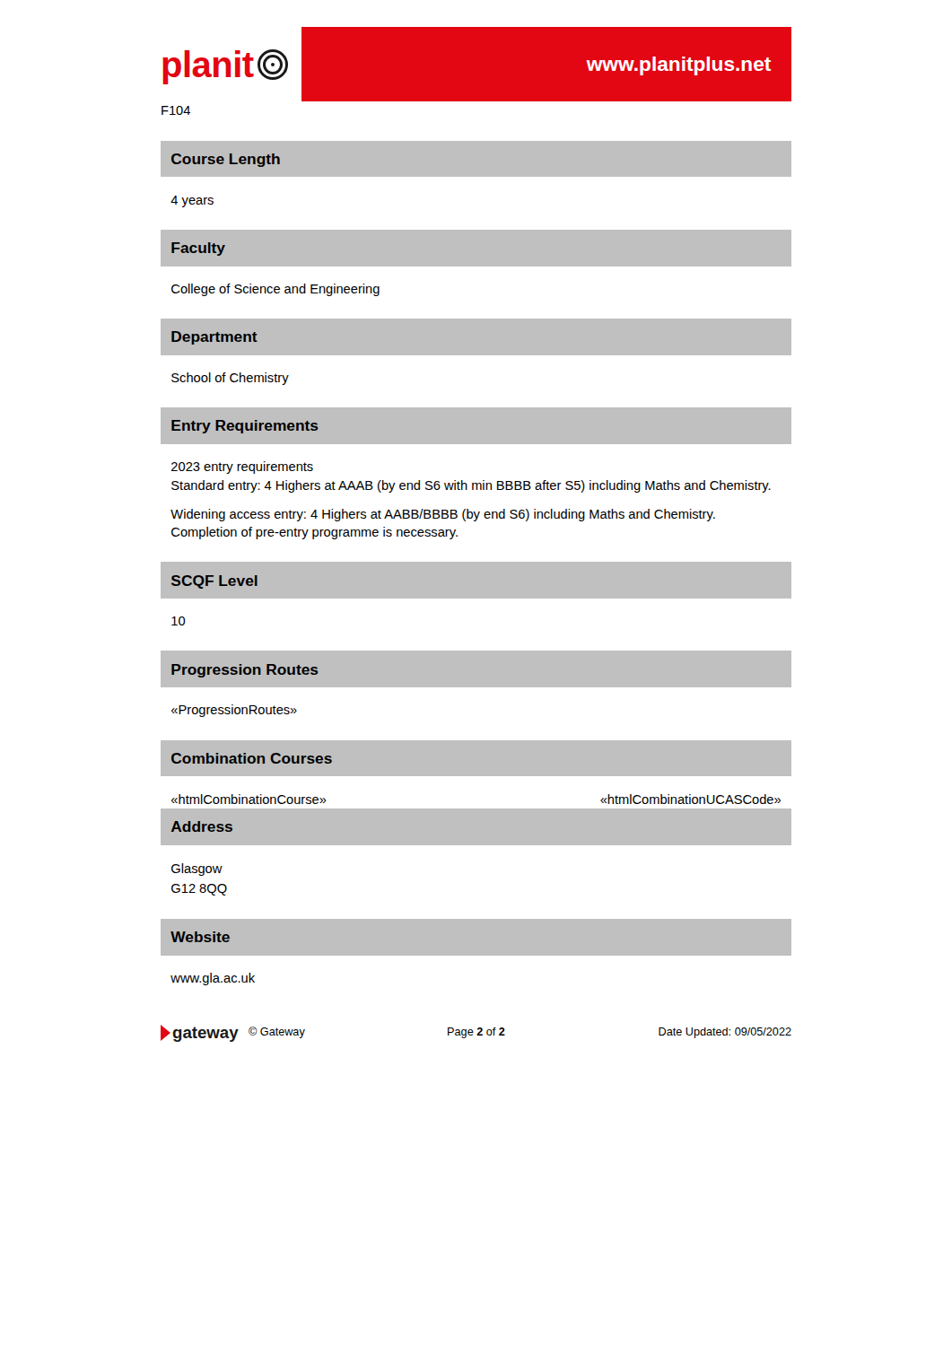planit
www.planitplus.net
F104
Course Length
4 years
Faculty
College of Science and Engineering
Department
School of Chemistry
Entry Requirements
2023 entry requirements
Standard entry: 4 Highers at AAAB (by end S6 with min BBBB after S5) including Maths and Chemistry.
Widening access entry: 4 Highers at AABB/BBBB (by end S6) including Maths and Chemistry. Completion of pre-entry programme is necessary.
SCQF Level
10
Progression Routes
«ProgressionRoutes»
Combination Courses
«htmlCombinationCourse» «htmlCombinationUCASCode»
Address
Glasgow
G12 8QQ
Website
www.gla.ac.uk
gateway
© Gateway
Page 2 of 2
Date Updated: 09/05/2022